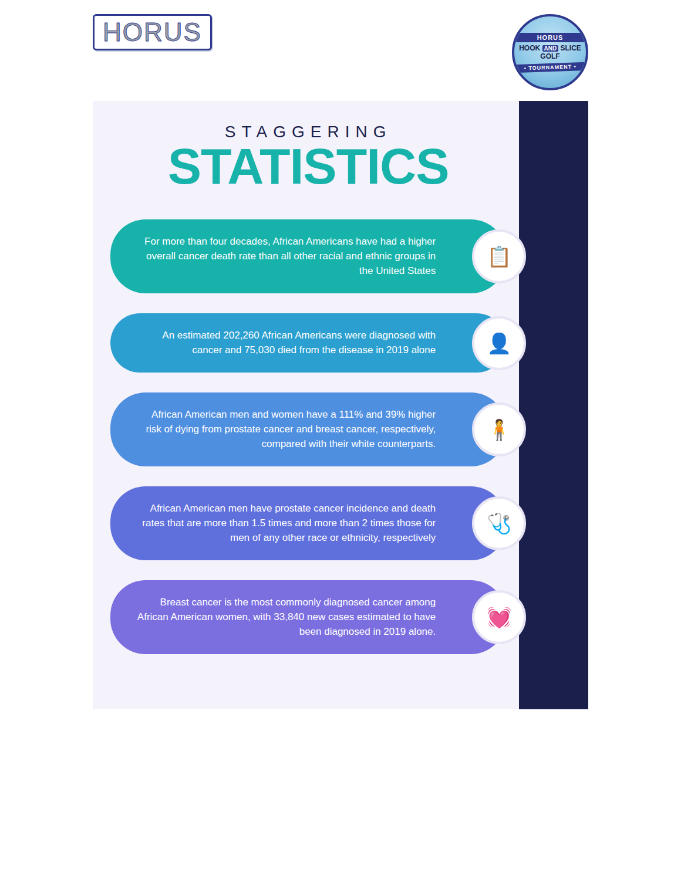HORUS
HORUS
HOOK AND SLICE
GOLF
• TOURNAMENT •
STAGGERING STATISTICS
For more than four decades, African Americans have had a higher overall cancer death rate than all other racial and ethnic groups in the United States 📋
An estimated 202,260 African Americans were diagnosed with cancer and 75,030 died from the disease in 2019 alone 👤
African American men and women have a 111% and 39% higher risk of dying from prostate cancer and breast cancer, respectively, compared with their white counterparts. 🧍
African American men have prostate cancer incidence and death rates that are more than 1.5 times and more than 2 times those for men of any other race or ethnicity, respectively 🩺
Breast cancer is the most commonly diagnosed cancer among African American women, with 33,840 new cases estimated to have been diagnosed in 2019 alone. 💓